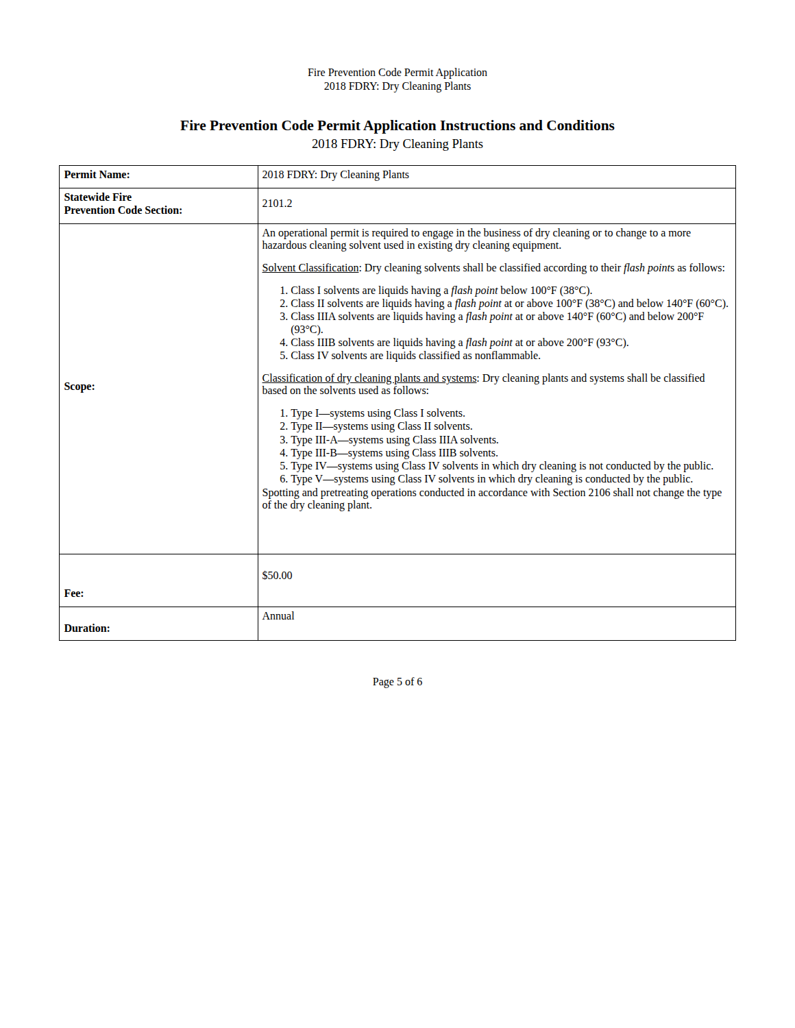Fire Prevention Code Permit Application
2018 FDRY: Dry Cleaning Plants
Fire Prevention Code Permit Application Instructions and Conditions
2018 FDRY: Dry Cleaning Plants
| Permit Name: | 2018 FDRY: Dry Cleaning Plants |
| Statewide Fire Prevention Code Section: | 2101.2 |
| Scope: | An operational permit is required to engage in the business of dry cleaning or to change to a more hazardous cleaning solvent used in existing dry cleaning equipment. Solvent Classification : Dry cleaning solvents shall be classified according to their flash point s as follows: Class I solvents are liquids having a flash point below 100°F (38°C). Class II solvents are liquids having a flash point at or above 100°F (38°C) and below 140°F (60°C). Class IIIA solvents are liquids having a flash point at or above 140°F (60°C) and below 200°F (93°C). Class IIIB solvents are liquids having a flash point at or above 200°F (93°C). Class IV solvents are liquids classified as nonflammable. Classification of dry cleaning plants and systems : Dry cleaning plants and systems shall be classified based on the solvents used as follows: Type I—systems using Class I solvents. Type II—systems using Class II solvents. Type III-A—systems using Class IIIA solvents. Type III-B—systems using Class IIIB solvents. Type IV—systems using Class IV solvents in which dry cleaning is not conducted by the public. Type V—systems using Class IV solvents in which dry cleaning is conducted by the public. Spotting and pretreating operations conducted in accordance with Section 2106 shall not change the type of the dry cleaning plant. |
| Fee: | $50.00 |
| Duration: | Annual |
Page 5 of 6